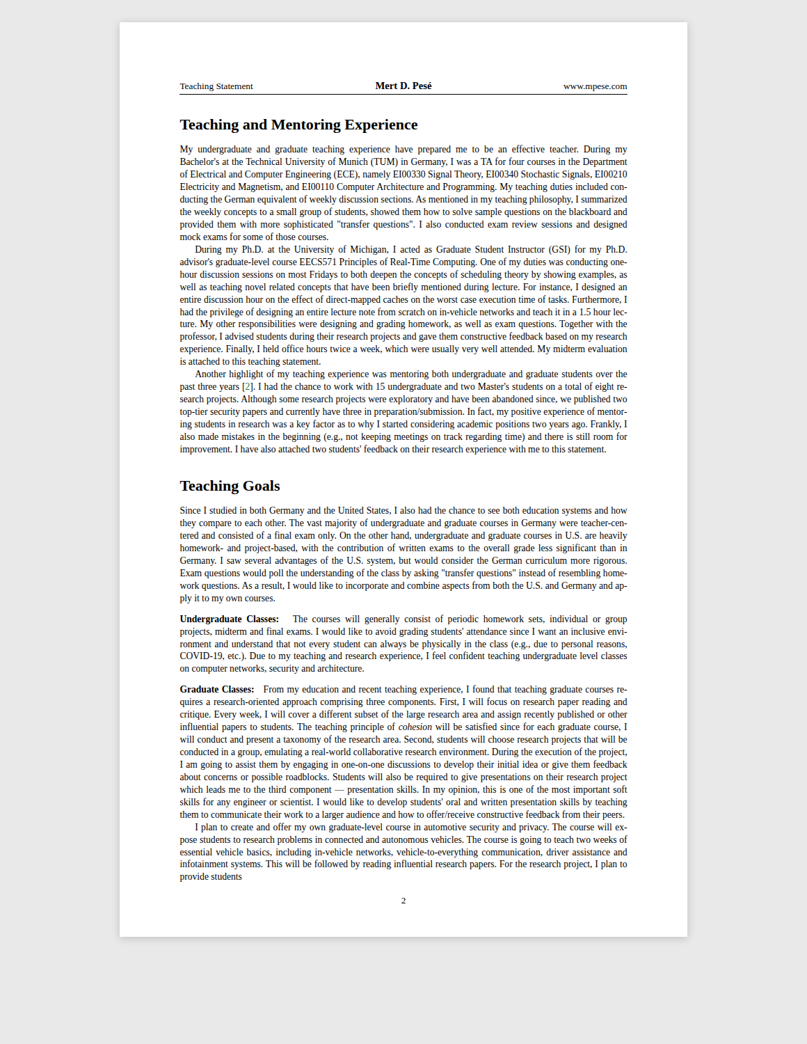Teaching Statement Mert D. Pesé www.mpese.com
Teaching and Mentoring Experience
My undergraduate and graduate teaching experience have prepared me to be an effective teacher. During my Bachelor's at the Technical University of Munich (TUM) in Germany, I was a TA for four courses in the Department of Electrical and Computer Engineering (ECE), namely EI00330 Signal Theory, EI00340 Stochastic Signals, EI00210 Electricity and Magnetism, and EI00110 Computer Architecture and Programming. My teaching duties included conducting the German equivalent of weekly discussion sections. As mentioned in my teaching philosophy, I summarized the weekly concepts to a small group of students, showed them how to solve sample questions on the blackboard and provided them with more sophisticated "transfer questions". I also conducted exam review sessions and designed mock exams for some of those courses.
During my Ph.D. at the University of Michigan, I acted as Graduate Student Instructor (GSI) for my Ph.D. advisor's graduate-level course EECS571 Principles of Real-Time Computing. One of my duties was conducting one-hour discussion sessions on most Fridays to both deepen the concepts of scheduling theory by showing examples, as well as teaching novel related concepts that have been briefly mentioned during lecture. For instance, I designed an entire discussion hour on the effect of direct-mapped caches on the worst case execution time of tasks. Furthermore, I had the privilege of designing an entire lecture note from scratch on in-vehicle networks and teach it in a 1.5 hour lecture. My other responsibilities were designing and grading homework, as well as exam questions. Together with the professor, I advised students during their research projects and gave them constructive feedback based on my research experience. Finally, I held office hours twice a week, which were usually very well attended. My midterm evaluation is attached to this teaching statement.
Another highlight of my teaching experience was mentoring both undergraduate and graduate students over the past three years [2]. I had the chance to work with 15 undergraduate and two Master's students on a total of eight research projects. Although some research projects were exploratory and have been abandoned since, we published two top-tier security papers and currently have three in preparation/submission. In fact, my positive experience of mentoring students in research was a key factor as to why I started considering academic positions two years ago. Frankly, I also made mistakes in the beginning (e.g., not keeping meetings on track regarding time) and there is still room for improvement. I have also attached two students' feedback on their research experience with me to this statement.
Teaching Goals
Since I studied in both Germany and the United States, I also had the chance to see both education systems and how they compare to each other. The vast majority of undergraduate and graduate courses in Germany were teacher-centered and consisted of a final exam only. On the other hand, undergraduate and graduate courses in U.S. are heavily homework- and project-based, with the contribution of written exams to the overall grade less significant than in Germany. I saw several advantages of the U.S. system, but would consider the German curriculum more rigorous. Exam questions would poll the understanding of the class by asking "transfer questions" instead of resembling homework questions. As a result, I would like to incorporate and combine aspects from both the U.S. and Germany and apply it to my own courses.
Undergraduate Classes: The courses will generally consist of periodic homework sets, individual or group projects, midterm and final exams. I would like to avoid grading students' attendance since I want an inclusive environment and understand that not every student can always be physically in the class (e.g., due to personal reasons, COVID-19, etc.). Due to my teaching and research experience, I feel confident teaching undergraduate level classes on computer networks, security and architecture.
Graduate Classes: From my education and recent teaching experience, I found that teaching graduate courses requires a research-oriented approach comprising three components. First, I will focus on research paper reading and critique. Every week, I will cover a different subset of the large research area and assign recently published or other influential papers to students. The teaching principle of cohesion will be satisfied since for each graduate course, I will conduct and present a taxonomy of the research area. Second, students will choose research projects that will be conducted in a group, emulating a real-world collaborative research environment. During the execution of the project, I am going to assist them by engaging in one-on-one discussions to develop their initial idea or give them feedback about concerns or possible roadblocks. Students will also be required to give presentations on their research project which leads me to the third component — presentation skills. In my opinion, this is one of the most important soft skills for any engineer or scientist. I would like to develop students' oral and written presentation skills by teaching them to communicate their work to a larger audience and how to offer/receive constructive feedback from their peers.
I plan to create and offer my own graduate-level course in automotive security and privacy. The course will expose students to research problems in connected and autonomous vehicles. The course is going to teach two weeks of essential vehicle basics, including in-vehicle networks, vehicle-to-everything communication, driver assistance and infotainment systems. This will be followed by reading influential research papers. For the research project, I plan to provide students
2